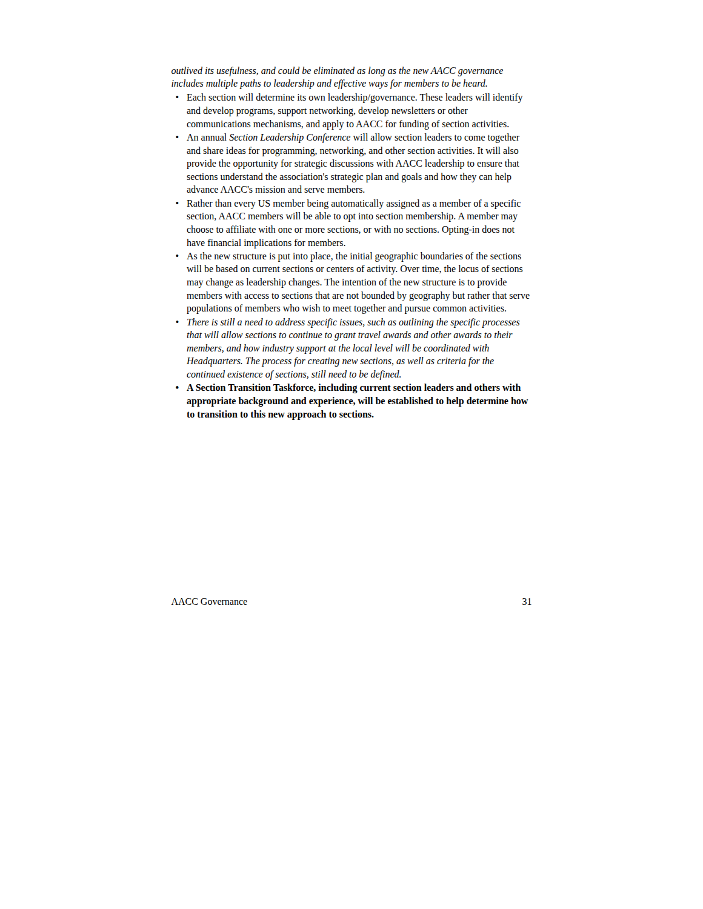outlived its usefulness, and could be eliminated as long as the new AACC governance includes multiple paths to leadership and effective ways for members to be heard.
Each section will determine its own leadership/governance. These leaders will identify and develop programs, support networking, develop newsletters or other communications mechanisms, and apply to AACC for funding of section activities.
An annual Section Leadership Conference will allow section leaders to come together and share ideas for programming, networking, and other section activities. It will also provide the opportunity for strategic discussions with AACC leadership to ensure that sections understand the association's strategic plan and goals and how they can help advance AACC's mission and serve members.
Rather than every US member being automatically assigned as a member of a specific section, AACC members will be able to opt into section membership. A member may choose to affiliate with one or more sections, or with no sections. Opting-in does not have financial implications for members.
As the new structure is put into place, the initial geographic boundaries of the sections will be based on current sections or centers of activity. Over time, the locus of sections may change as leadership changes. The intention of the new structure is to provide members with access to sections that are not bounded by geography but rather that serve populations of members who wish to meet together and pursue common activities.
There is still a need to address specific issues, such as outlining the specific processes that will allow sections to continue to grant travel awards and other awards to their members, and how industry support at the local level will be coordinated with Headquarters. The process for creating new sections, as well as criteria for the continued existence of sections, still need to be defined.
A Section Transition Taskforce, including current section leaders and others with appropriate background and experience, will be established to help determine how to transition to this new approach to sections.
AACC Governance 31